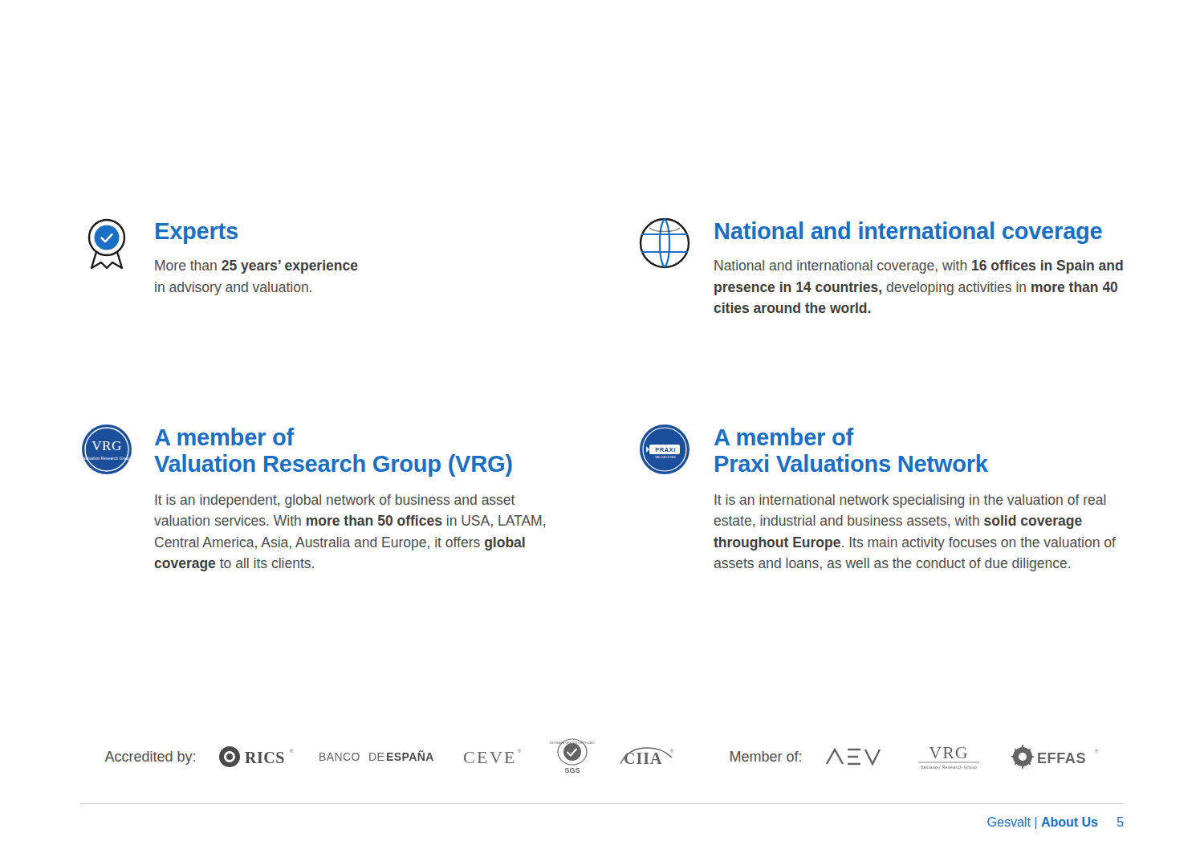Experts
More than 25 years’ experience
in advisory and valuation.
National and international coverage
National and international coverage, with 16 offices in Spain and presence in 14 countries, developing activities in more than 40 cities around the world.
VRG Valuation Research Group
A member of
Valuation Research Group (VRG)
It is an independent, global network of business and asset valuation services. With more than 50 offices in USA, LATAM, Central America, Asia, Australia and Europe, it offers global coverage to all its clients.
PRAXI VALUATIONS
A member of
Praxi Valuations Network
It is an international network specialising in the valuation of real estate, industrial and business assets, with solid coverage throughout Europe. Its main activity focuses on the valuation of assets and loans, as well as the conduct of due diligence.
Accredited by:
RICS ®
BANCO DE ESPAÑA
C E V E ®
SGS SISTEMA DE GESTIÓN CERTIFICADO
CIIA ®
Member of:
VRG Valuation Research Group
EFFAS ®
Gesvalt | About Us 5